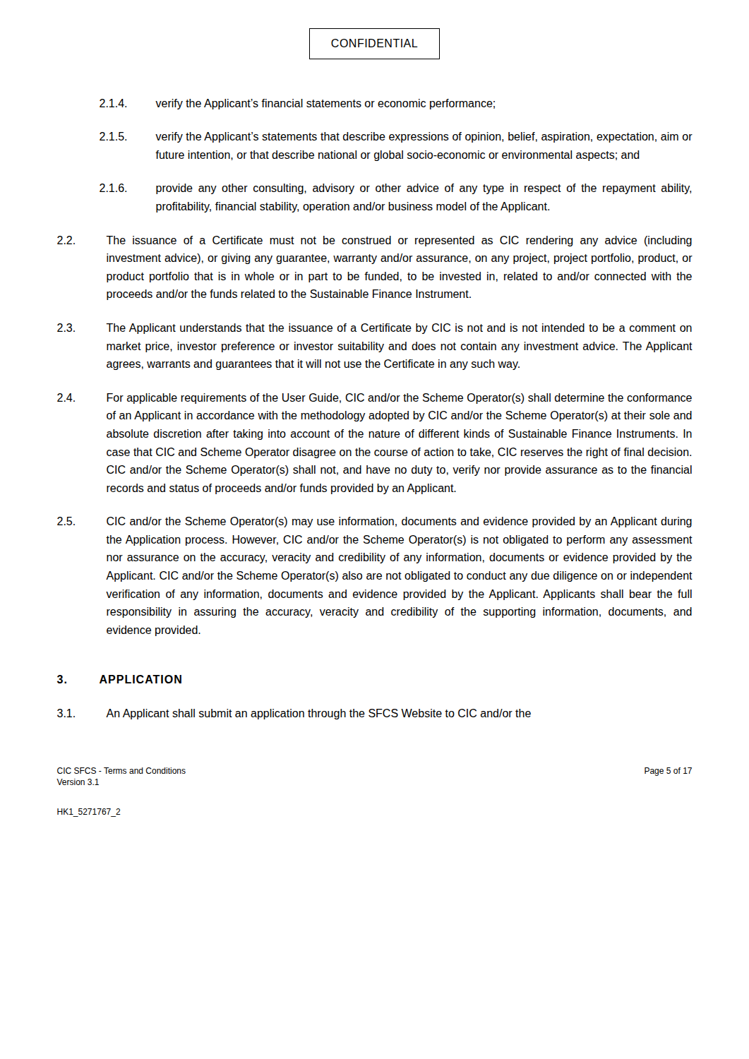CONFIDENTIAL
2.1.4.
verify the Applicant’s financial statements or economic performance;
2.1.5.
verify the Applicant’s statements that describe expressions of opinion, belief, aspiration, expectation, aim or future intention, or that describe national or global socio-economic or environmental aspects; and
2.1.6.
provide any other consulting, advisory or other advice of any type in respect of the repayment ability, profitability, financial stability, operation and/or business model of the Applicant.
2.2.
The issuance of a Certificate must not be construed or represented as CIC rendering any advice (including investment advice), or giving any guarantee, warranty and/or assurance, on any project, project portfolio, product, or product portfolio that is in whole or in part to be funded, to be invested in, related to and/or connected with the proceeds and/or the funds related to the Sustainable Finance Instrument.
2.3.
The Applicant understands that the issuance of a Certificate by CIC is not and is not intended to be a comment on market price, investor preference or investor suitability and does not contain any investment advice. The Applicant agrees, warrants and guarantees that it will not use the Certificate in any such way.
2.4.
For applicable requirements of the User Guide, CIC and/or the Scheme Operator(s) shall determine the conformance of an Applicant in accordance with the methodology adopted by CIC and/or the Scheme Operator(s) at their sole and absolute discretion after taking into account of the nature of different kinds of Sustainable Finance Instruments. In case that CIC and Scheme Operator disagree on the course of action to take, CIC reserves the right of final decision. CIC and/or the Scheme Operator(s) shall not, and have no duty to, verify nor provide assurance as to the financial records and status of proceeds and/or funds provided by an Applicant.
2.5.
CIC and/or the Scheme Operator(s) may use information, documents and evidence provided by an Applicant during the Application process. However, CIC and/or the Scheme Operator(s) is not obligated to perform any assessment nor assurance on the accuracy, veracity and credibility of any information, documents or evidence provided by the Applicant. CIC and/or the Scheme Operator(s) also are not obligated to conduct any due diligence on or independent verification of any information, documents and evidence provided by the Applicant. Applicants shall bear the full responsibility in assuring the accuracy, veracity and credibility of the supporting information, documents, and evidence provided.
3. APPLICATION
3.1.
An Applicant shall submit an application through the SFCS Website to CIC and/or the
CIC SFCS - Terms and Conditions
Version 3.1
Page 5 of 17
HK1_5271767_2